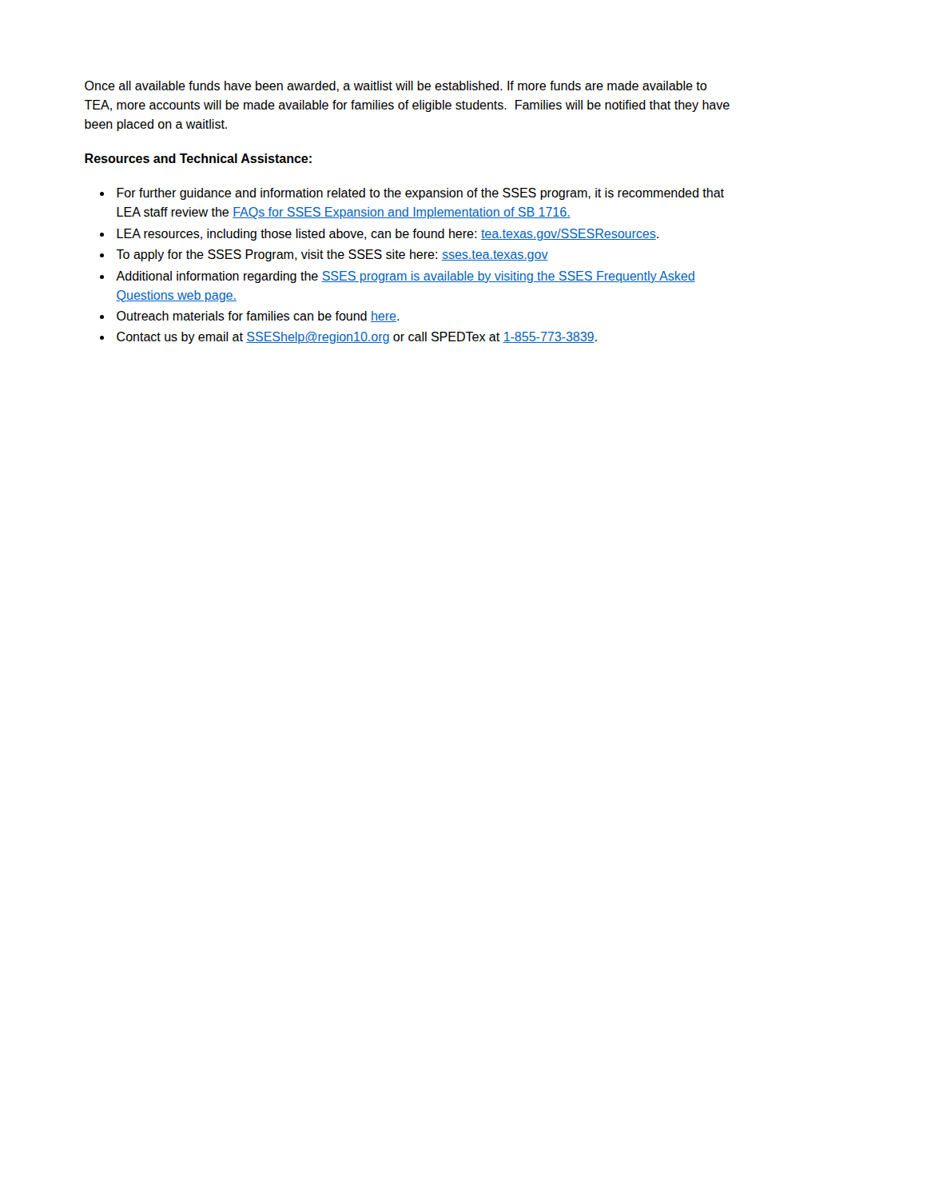Once all available funds have been awarded, a waitlist will be established. If more funds are made available to TEA, more accounts will be made available for families of eligible students. Families will be notified that they have been placed on a waitlist.
Resources and Technical Assistance:
For further guidance and information related to the expansion of the SSES program, it is recommended that LEA staff review the FAQs for SSES Expansion and Implementation of SB 1716.
LEA resources, including those listed above, can be found here: tea.texas.gov/SSESResources.
To apply for the SSES Program, visit the SSES site here: sses.tea.texas.gov
Additional information regarding the SSES program is available by visiting the SSES Frequently Asked Questions web page.
Outreach materials for families can be found here.
Contact us by email at SSEShelp@region10.org or call SPEDTex at 1-855-773-3839.